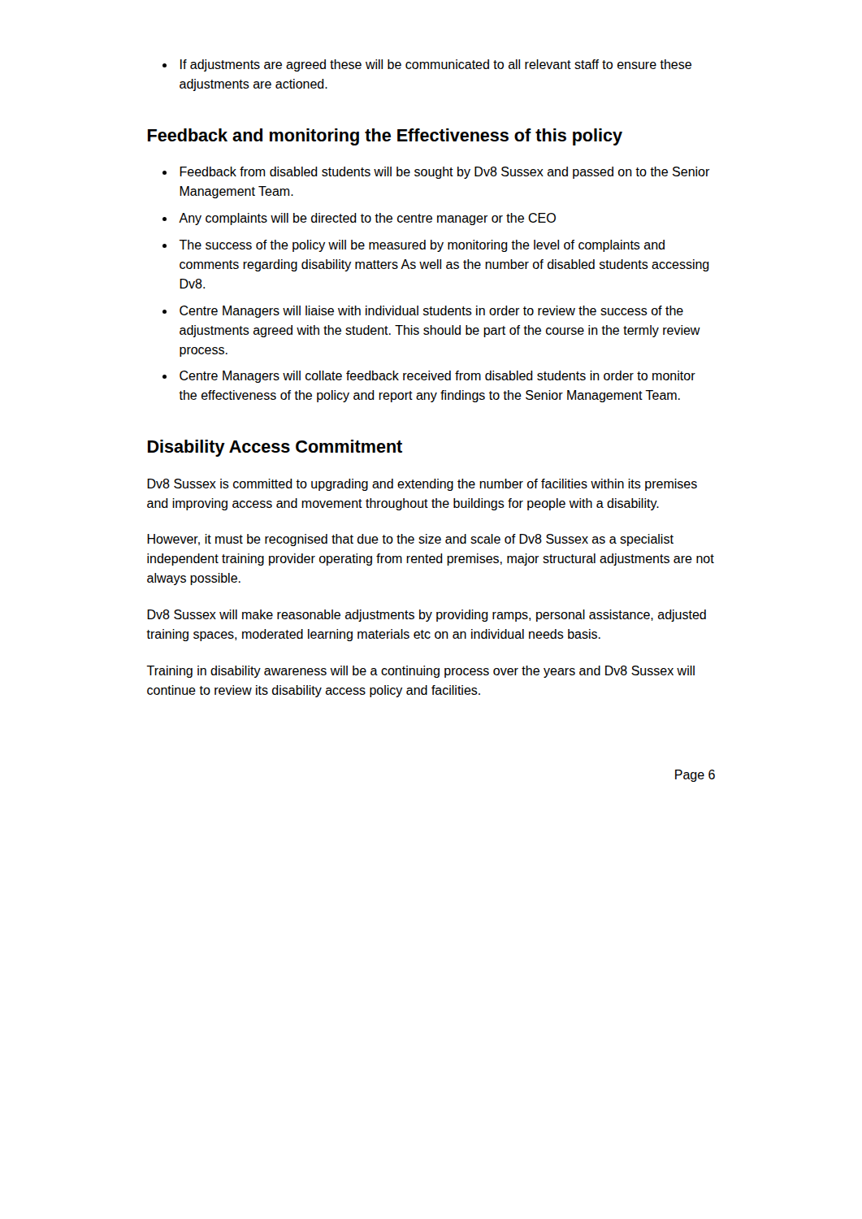If adjustments are agreed these will be communicated to all relevant staff to ensure these adjustments are actioned.
Feedback and monitoring the Effectiveness of this policy
Feedback from disabled students will be sought by Dv8 Sussex and passed on to the Senior Management Team.
Any complaints will be directed to the centre manager or the CEO
The success of the policy will be measured by monitoring the level of complaints and comments regarding disability matters As well as the number of disabled students accessing Dv8.
Centre Managers will liaise with individual students in order to review the success of the adjustments agreed with the student. This should be part of the course in the termly review process.
Centre Managers will collate feedback received from disabled students in order to monitor the effectiveness of the policy and report any findings to the Senior Management Team.
Disability Access Commitment
Dv8 Sussex is committed to upgrading and extending the number of facilities within its premises and improving access and movement throughout the buildings for people with a disability.
However, it must be recognised that due to the size and scale of Dv8 Sussex as a specialist independent training provider operating from rented premises, major structural adjustments are not always possible.
Dv8 Sussex will make reasonable adjustments by providing ramps, personal assistance, adjusted training spaces, moderated learning materials etc on an individual needs basis.
Training in disability awareness will be a continuing process over the years and Dv8 Sussex will continue to review its disability access policy and facilities.
Page 6